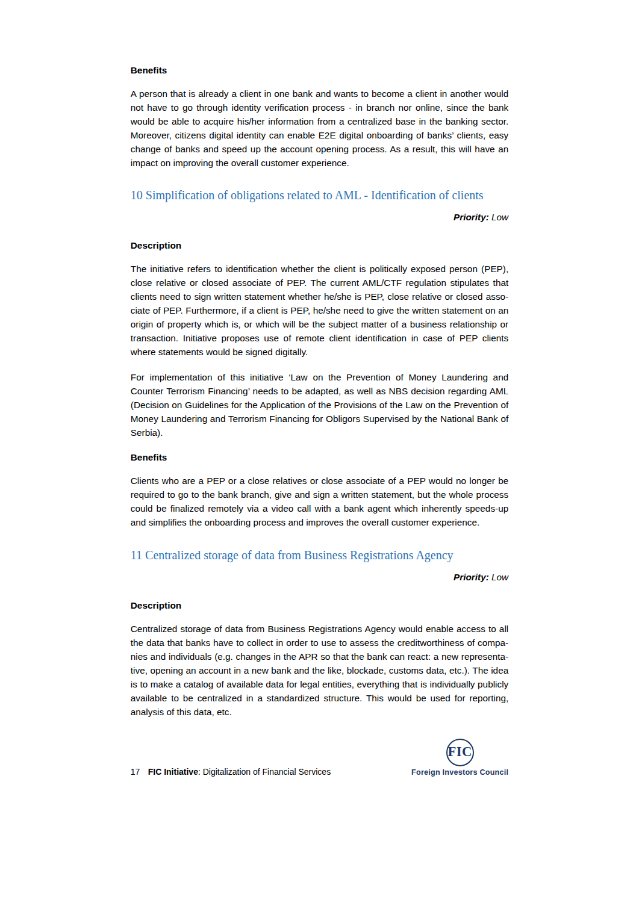Benefits
A person that is already a client in one bank and wants to become a client in another would not have to go through identity verification process - in branch nor online, since the bank would be able to acquire his/her information from a centralized base in the banking sector. Moreover, citizens digital identity can enable E2E digital onboarding of banks’ clients, easy change of banks and speed up the account opening process. As a result, this will have an impact on improving the overall customer experience.
10 Simplification of obligations related to AML - Identification of clients
Priority: Low
Description
The initiative refers to identification whether the client is politically exposed person (PEP), close relative or closed associate of PEP. The current AML/CTF regulation stipulates that clients need to sign written statement whether he/she is PEP, close relative or closed associate of PEP. Furthermore, if a client is PEP, he/she need to give the written statement on an origin of property which is, or which will be the subject matter of a business relationship or transaction. Initiative proposes use of remote client identification in case of PEP clients where statements would be signed digitally.
For implementation of this initiative ‘Law on the Prevention of Money Laundering and Counter Terrorism Financing’ needs to be adapted, as well as NBS decision regarding AML (Decision on Guidelines for the Application of the Provisions of the Law on the Prevention of Money Laundering and Terrorism Financing for Obligors Supervised by the National Bank of Serbia).
Benefits
Clients who are a PEP or a close relatives or close associate of a PEP would no longer be required to go to the bank branch, give and sign a written statement, but the whole process could be finalized remotely via a video call with a bank agent which inherently speeds-up and simplifies the onboarding process and improves the overall customer experience.
11 Centralized storage of data from Business Registrations Agency
Priority: Low
Description
Centralized storage of data from Business Registrations Agency would enable access to all the data that banks have to collect in order to use to assess the creditworthiness of companies and individuals (e.g. changes in the APR so that the bank can react: a new representative, opening an account in a new bank and the like, blockade, customs data, etc.). The idea is to make a catalog of available data for legal entities, everything that is individually publicly available to be centralized in a standardized structure. This would be used for reporting, analysis of this data, etc.
17 FIC Initiative: Digitalization of Financial Services
FIC
Foreign Investors Council